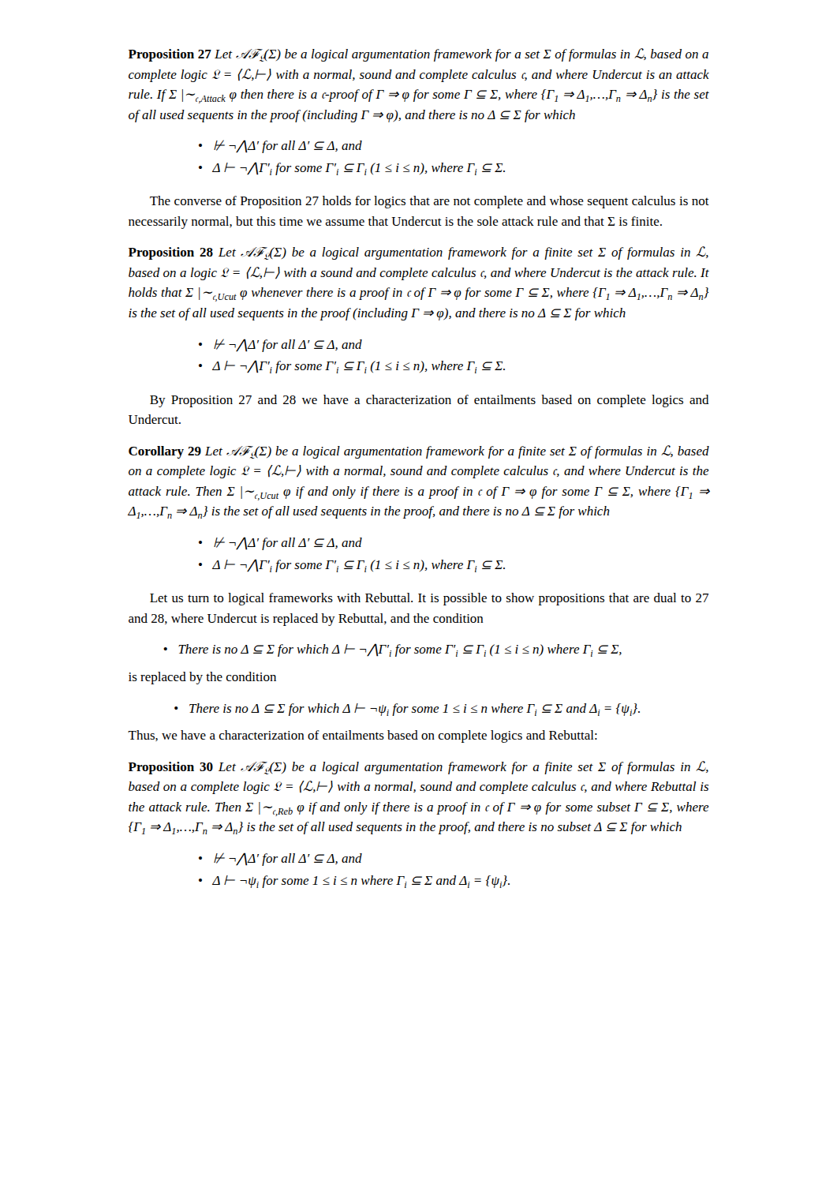Proposition 27 Let 𝒜ℱ𝔏(Σ) be a logical argumentation framework for a set Σ of formulas in ℒ, based on a complete logic 𝔏 = ⟨ℒ,⊢⟩ with a normal, sound and complete calculus 𝔠, and where Undercut is an attack rule. If Σ |∼𝔠,Attack φ then there is a 𝔠-proof of Γ ⇒ φ for some Γ ⊆ Σ, where {Γ1 ⇒ Δ1,…,Γn ⇒ Δn} is the set of all used sequents in the proof (including Γ ⇒ φ), and there is no Δ ⊆ Σ for which
⊬ ¬⋀Δ′ for all Δ′ ⊆ Δ, and
Δ ⊢ ¬⋀Γ′i for some Γ′i ⊆ Γi (1 ≤ i ≤ n), where Γi ⊆ Σ.
The converse of Proposition 27 holds for logics that are not complete and whose sequent calculus is not necessarily normal, but this time we assume that Undercut is the sole attack rule and that Σ is finite.
Proposition 28 Let 𝒜ℱ𝔏(Σ) be a logical argumentation framework for a finite set Σ of formulas in ℒ, based on a logic 𝔏 = ⟨ℒ,⊢⟩ with a sound and complete calculus 𝔠, and where Undercut is the attack rule. It holds that Σ |∼𝔠,Ucut φ whenever there is a proof in 𝔠 of Γ ⇒ φ for some Γ ⊆ Σ, where {Γ1 ⇒ Δ1,…,Γn ⇒ Δn} is the set of all used sequents in the proof (including Γ ⇒ φ), and there is no Δ ⊆ Σ for which
⊬ ¬⋀Δ′ for all Δ′ ⊆ Δ, and
Δ ⊢ ¬⋀Γ′i for some Γ′i ⊆ Γi (1 ≤ i ≤ n), where Γi ⊆ Σ.
By Proposition 27 and 28 we have a characterization of entailments based on complete logics and Undercut.
Corollary 29 Let 𝒜ℱ𝔏(Σ) be a logical argumentation framework for a finite set Σ of formulas in ℒ, based on a complete logic 𝔏 = ⟨ℒ,⊢⟩ with a normal, sound and complete calculus 𝔠, and where Undercut is the attack rule. Then Σ |∼𝔠,Ucut φ if and only if there is a proof in 𝔠 of Γ ⇒ φ for some Γ ⊆ Σ, where {Γ1 ⇒ Δ1,…,Γn ⇒ Δn} is the set of all used sequents in the proof, and there is no Δ ⊆ Σ for which
⊬ ¬⋀Δ′ for all Δ′ ⊆ Δ, and
Δ ⊢ ¬⋀Γ′i for some Γ′i ⊆ Γi (1 ≤ i ≤ n), where Γi ⊆ Σ.
Let us turn to logical frameworks with Rebuttal. It is possible to show propositions that are dual to 27 and 28, where Undercut is replaced by Rebuttal, and the condition
There is no Δ ⊆ Σ for which Δ ⊢ ¬⋀Γ′i for some Γ′i ⊆ Γi (1 ≤ i ≤ n) where Γi ⊆ Σ,
is replaced by the condition
There is no Δ ⊆ Σ for which Δ ⊢ ¬ψi for some 1 ≤ i ≤ n where Γi ⊆ Σ and Δi = {ψi}.
Thus, we have a characterization of entailments based on complete logics and Rebuttal:
Proposition 30 Let 𝒜ℱ𝔏(Σ) be a logical argumentation framework for a finite set Σ of formulas in ℒ, based on a complete logic 𝔏 = ⟨ℒ,⊢⟩ with a normal, sound and complete calculus 𝔠, and where Rebuttal is the attack rule. Then Σ |∼𝔠,Reb φ if and only if there is a proof in 𝔠 of Γ ⇒ φ for some subset Γ ⊆ Σ, where {Γ1 ⇒ Δ1,…,Γn ⇒ Δn} is the set of all used sequents in the proof, and there is no subset Δ ⊆ Σ for which
⊬ ¬⋀Δ′ for all Δ′ ⊆ Δ, and
Δ ⊢ ¬ψi for some 1 ≤ i ≤ n where Γi ⊆ Σ and Δi = {ψi}.